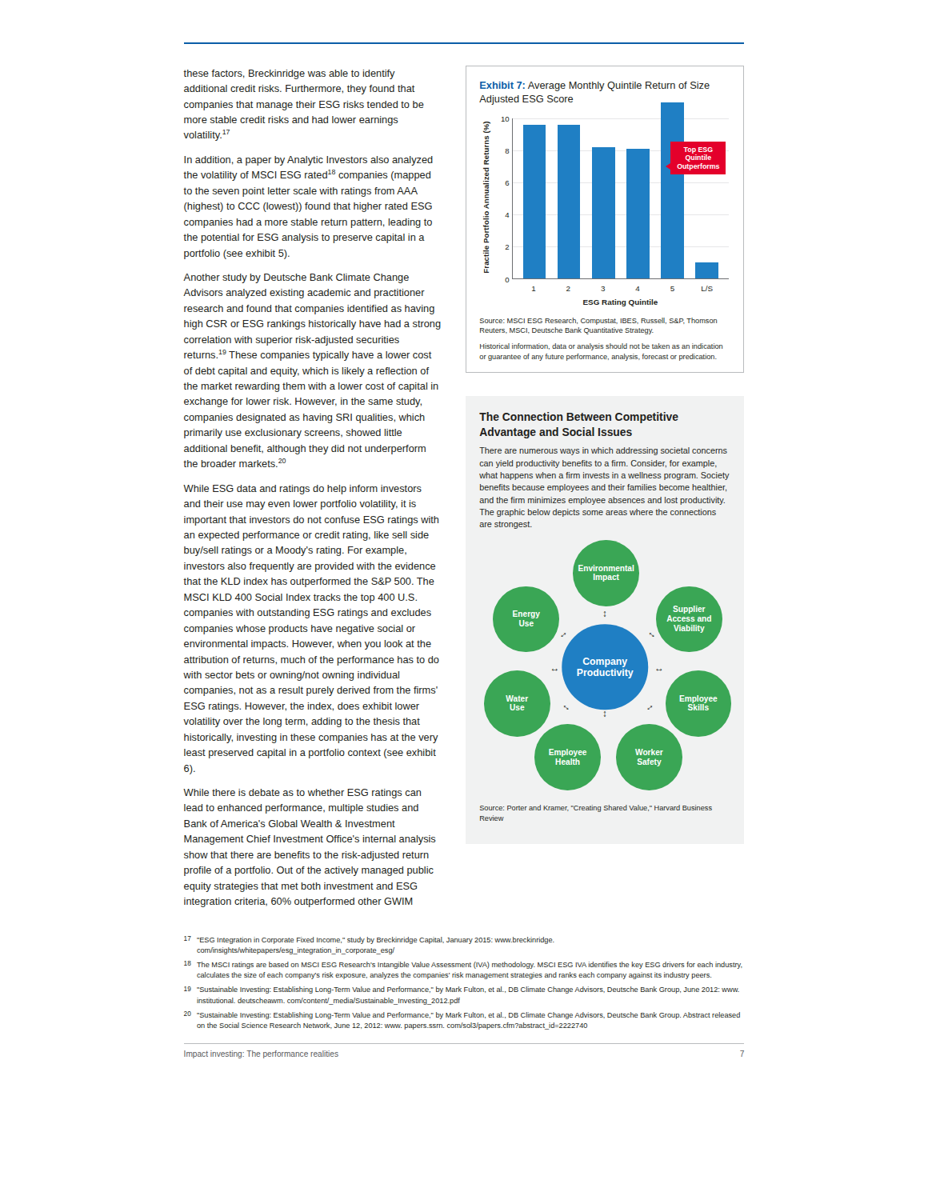these factors, Breckinridge was able to identify additional credit risks. Furthermore, they found that companies that manage their ESG risks tended to be more stable credit risks and had lower earnings volatility.17
In addition, a paper by Analytic Investors also analyzed the volatility of MSCI ESG rated18 companies (mapped to the seven point letter scale with ratings from AAA (highest) to CCC (lowest)) found that higher rated ESG companies had a more stable return pattern, leading to the potential for ESG analysis to preserve capital in a portfolio (see exhibit 5).
Another study by Deutsche Bank Climate Change Advisors analyzed existing academic and practitioner research and found that companies identified as having high CSR or ESG rankings historically have had a strong correlation with superior risk-adjusted securities returns.19 These companies typically have a lower cost of debt capital and equity, which is likely a reflection of the market rewarding them with a lower cost of capital in exchange for lower risk. However, in the same study, companies designated as having SRI qualities, which primarily use exclusionary screens, showed little additional benefit, although they did not underperform the broader markets.20
While ESG data and ratings do help inform investors and their use may even lower portfolio volatility, it is important that investors do not confuse ESG ratings with an expected performance or credit rating, like sell side buy/sell ratings or a Moody's rating. For example, investors also frequently are provided with the evidence that the KLD index has outperformed the S&P 500. The MSCI KLD 400 Social Index tracks the top 400 U.S. companies with outstanding ESG ratings and excludes companies whose products have negative social or environmental impacts. However, when you look at the attribution of returns, much of the performance has to do with sector bets or owning/not owning individual companies, not as a result purely derived from the firms' ESG ratings. However, the index, does exhibit lower volatility over the long term, adding to the thesis that historically, investing in these companies has at the very least preserved capital in a portfolio context (see exhibit 6).
While there is debate as to whether ESG ratings can lead to enhanced performance, multiple studies and Bank of America's Global Wealth & Investment Management Chief Investment Office's internal analysis show that there are benefits to the risk-adjusted return profile of a portfolio. Out of the actively managed public equity strategies that met both investment and ESG integration criteria, 60% outperformed other GWIM
Exhibit 7: Average Monthly Quintile Return of Size Adjusted ESG Score
Fractile Portfolio Annualized Returns (%)
10
8
6
4
2
0
Top ESG Quintile Outperforms
12345 L/S
ESG Rating Quintile
Source: MSCI ESG Research, Compustat, IBES, Russell, S&P, Thomson Reuters, MSCI, Deutsche Bank Quantitative Strategy.
Historical information, data or analysis should not be taken as an indication or guarantee of any future performance, analysis, forecast or predication.
The Connection Between Competitive Advantage and Social Issues
There are numerous ways in which addressing societal concerns can yield productivity benefits to a firm. Consider, for example, what happens when a firm invests in a wellness program. Society benefits because employees and their families become healthier, and the firm minimizes employee absences and lost productivity. The graphic below depicts some areas where the connections are strongest.
Environmental
Impact
Energy
Use
Supplier
Access and
Viability
Water
Use
Employee
Skills
Employee
Health
Worker
Safety
Company
Productivity
↕
↔
↔
↔
↔
↔
↔
↕
Source: Porter and Kramer, "Creating Shared Value," Harvard Business Review
17"ESG Integration in Corporate Fixed Income," study by Breckinridge Capital, January 2015: www.breckinridge. com/insights/whitepapers/esg_integration_in_corporate_esg/
18 The MSCI ratings are based on MSCI ESG Research's Intangible Value Assessment (IVA) methodology. MSCI ESG IVA identifies the key ESG drivers for each industry, calculates the size of each company's risk exposure, analyzes the companies' risk management strategies and ranks each company against its industry peers.
19"Sustainable Investing: Establishing Long-Term Value and Performance," by Mark Fulton, et al., DB Climate Change Advisors, Deutsche Bank Group, June 2012: www. institutional. deutscheawm. com/content/_media/Sustainable_Investing_2012.pdf
20"Sustainable Investing: Establishing Long-Term Value and Performance," by Mark Fulton, et al., DB Climate Change Advisors, Deutsche Bank Group. Abstract released on the Social Science Research Network, June 12, 2012: www. papers.ssrn. com/sol3/papers.cfm?abstract_id=2222740
Impact investing: The performance realities 7